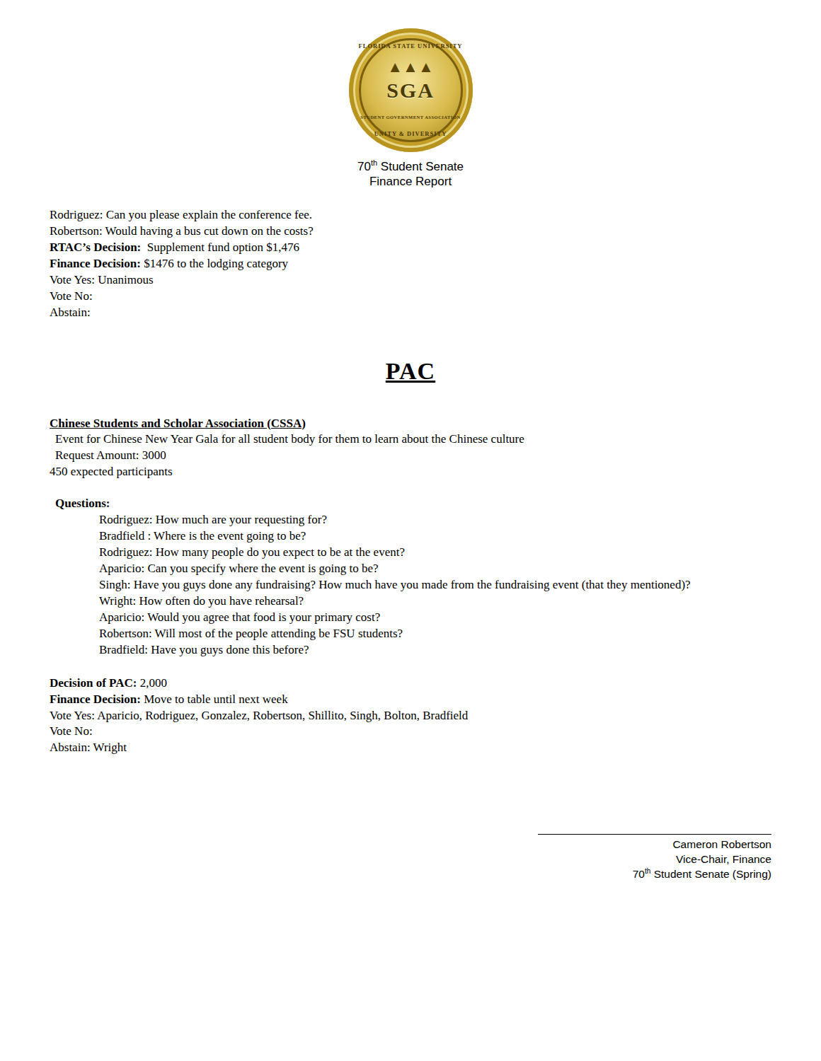FLORIDA STATE UNIVERSITY
▲▲▲
SGA
STUDENT GOVERNMENT ASSOCIATION
UNITY & DIVERSITY
70th Student Senate
Finance Report
Rodriguez: Can you please explain the conference fee.
Robertson: Would having a bus cut down on the costs?
RTAC’s Decision: Supplement fund option $1,476
Finance Decision: $1476 to the lodging category
Vote Yes: Unanimous
Vote No:
Abstain:
PAC
Chinese Students and Scholar Association (CSSA)
Event for Chinese New Year Gala for all student body for them to learn about the Chinese culture
Request Amount: 3000
450 expected participants
Questions:
Rodriguez: How much are your requesting for?
Bradfield : Where is the event going to be?
Rodriguez: How many people do you expect to be at the event?
Aparicio: Can you specify where the event is going to be?
Singh: Have you guys done any fundraising? How much have you made from the fundraising event (that they mentioned)?
Wright: How often do you have rehearsal?
Aparicio: Would you agree that food is your primary cost?
Robertson: Will most of the people attending be FSU students?
Bradfield: Have you guys done this before?
Decision of PAC: 2,000
Finance Decision: Move to table until next week
Vote Yes: Aparicio, Rodriguez, Gonzalez, Robertson, Shillito, Singh, Bolton, Bradfield
Vote No:
Abstain: Wright
Cameron Robertson
Vice-Chair, Finance
70th Student Senate (Spring)